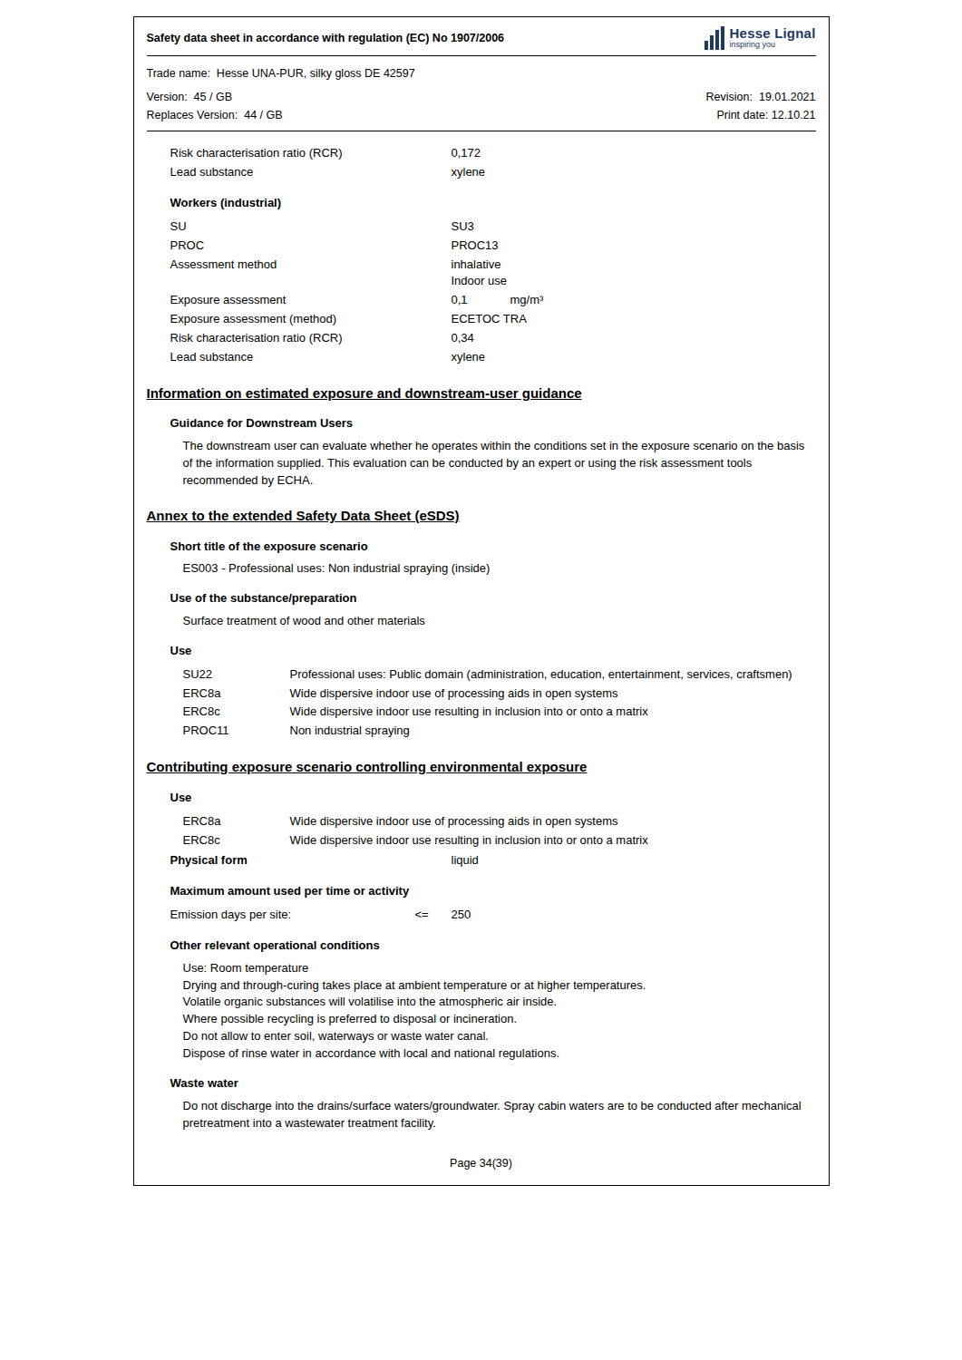Safety data sheet in accordance with regulation (EC) No 1907/2006
Hesse Lignal
inspiring you
Trade name: Hesse UNA-PUR, silky gloss DE 42597
Version: 45 / GB
Replaces Version: 44 / GB
Revision: 19.01.2021
Print date: 12.10.21
| Risk characterisation ratio (RCR) | 0,172 |
| Lead substance | xylene |
Workers (industrial)
| SU | SU3 |
| PROC | PROC13 |
| Assessment method | inhalative Indoor use |
| Exposure assessment | 0,1 mg/m³ |
| Exposure assessment (method) | ECETOC TRA |
| Risk characterisation ratio (RCR) | 0,34 |
| Lead substance | xylene |
Information on estimated exposure and downstream-user guidance
Guidance for Downstream Users
The downstream user can evaluate whether he operates within the conditions set in the exposure scenario on the basis of the information supplied. This evaluation can be conducted by an expert or using the risk assessment tools recommended by ECHA.
Annex to the extended Safety Data Sheet (eSDS)
Short title of the exposure scenario
ES003 - Professional uses: Non industrial spraying (inside)
Use of the substance/preparation
Surface treatment of wood and other materials
Use
| SU22 | Professional uses: Public domain (administration, education, entertainment, services, craftsmen) |
| ERC8a | Wide dispersive indoor use of processing aids in open systems |
| ERC8c | Wide dispersive indoor use resulting in inclusion into or onto a matrix |
| PROC11 | Non industrial spraying |
Contributing exposure scenario controlling environmental exposure
Use
| ERC8a | Wide dispersive indoor use of processing aids in open systems |
| ERC8c | Wide dispersive indoor use resulting in inclusion into or onto a matrix |
| Physical form | liquid |
Maximum amount used per time or activity
| Emission days per site: | <= | 250 |
Other relevant operational conditions
Use: Room temperature
Drying and through-curing takes place at ambient temperature or at higher temperatures.
Volatile organic substances will volatilise into the atmospheric air inside.
Where possible recycling is preferred to disposal or incineration.
Do not allow to enter soil, waterways or waste water canal.
Dispose of rinse water in accordance with local and national regulations.
Waste water
Do not discharge into the drains/surface waters/groundwater. Spray cabin waters are to be conducted after mechanical pretreatment into a wastewater treatment facility.
Page 34(39)